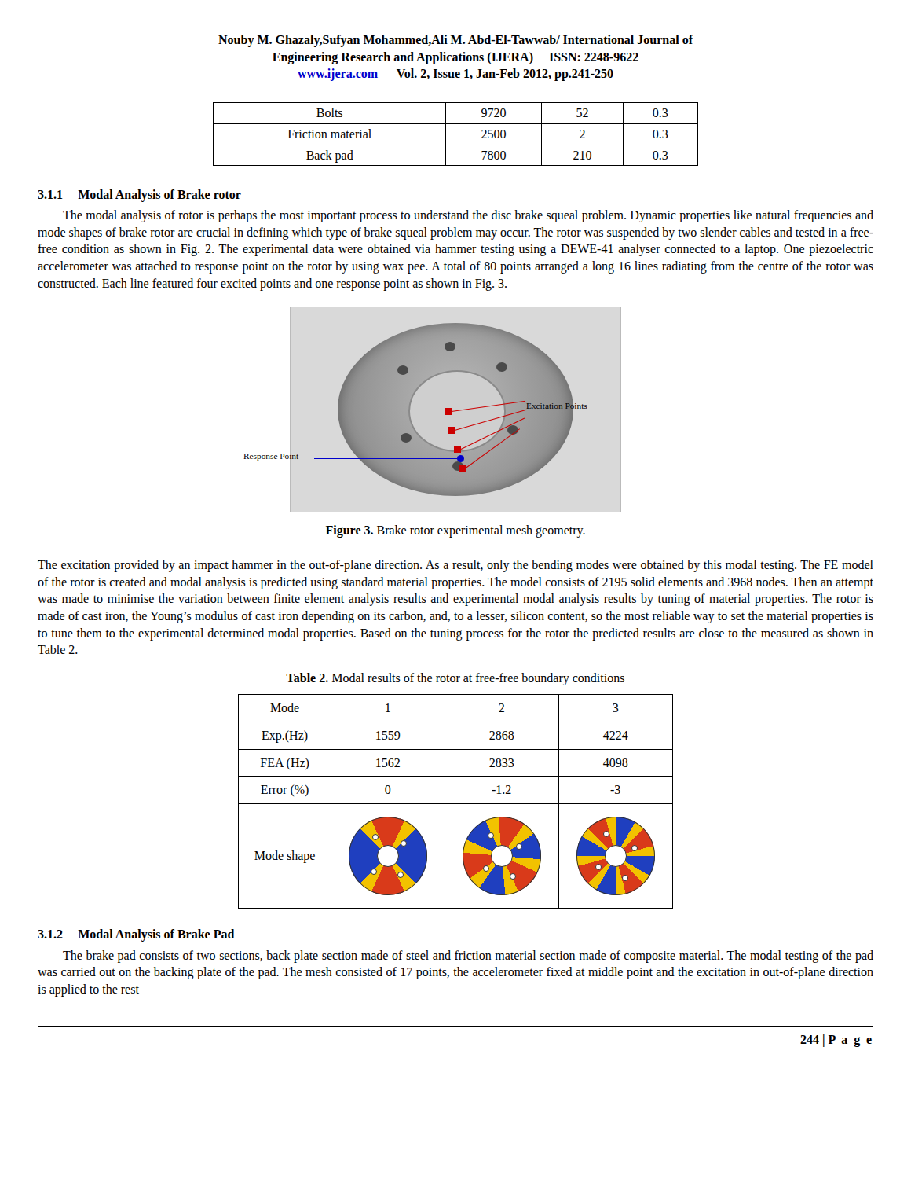Nouby M. Ghazaly,Sufyan Mohammed,Ali M. Abd-El-Tawwab/ International Journal of Engineering Research and Applications (IJERA) ISSN: 2248-9622 www.ijera.com Vol. 2, Issue 1, Jan-Feb 2012, pp.241-250
| Bolts | 9720 | 52 | 0.3 |
| Friction material | 2500 | 2 | 0.3 |
| Back pad | 7800 | 210 | 0.3 |
3.1.1 Modal Analysis of Brake rotor
The modal analysis of rotor is perhaps the most important process to understand the disc brake squeal problem. Dynamic properties like natural frequencies and mode shapes of brake rotor are crucial in defining which type of brake squeal problem may occur. The rotor was suspended by two slender cables and tested in a free-free condition as shown in Fig. 2. The experimental data were obtained via hammer testing using a DEWE-41 analyser connected to a laptop. One piezoelectric accelerometer was attached to response point on the rotor by using wax pee. A total of 80 points arranged a long 16 lines radiating from the centre of the rotor was constructed. Each line featured four excited points and one response point as shown in Fig. 3.
Excitation Points
Response Point
Figure 3. Brake rotor experimental mesh geometry.
The excitation provided by an impact hammer in the out-of-plane direction. As a result, only the bending modes were obtained by this modal testing. The FE model of the rotor is created and modal analysis is predicted using standard material properties. The model consists of 2195 solid elements and 3968 nodes. Then an attempt was made to minimise the variation between finite element analysis results and experimental modal analysis results by tuning of material properties. The rotor is made of cast iron, the Young’s modulus of cast iron depending on its carbon, and, to a lesser, silicon content, so the most reliable way to set the material properties is to tune them to the experimental determined modal properties. Based on the tuning process for the rotor the predicted results are close to the measured as shown in Table 2.
Table 2. Modal results of the rotor at free-free boundary conditions
| Mode | 1 | 2 | 3 |
| Exp.(Hz) | 1559 | 2868 | 4224 |
| FEA (Hz) | 1562 | 2833 | 4098 |
| Error (%) | 0 | -1.2 | -3 |
| Mode shape | | | |
3.1.2 Modal Analysis of Brake Pad
The brake pad consists of two sections, back plate section made of steel and friction material section made of composite material. The modal testing of the pad was carried out on the backing plate of the pad. The mesh consisted of 17 points, the accelerometer fixed at middle point and the excitation in out-of-plane direction is applied to the rest
244 | P a g e